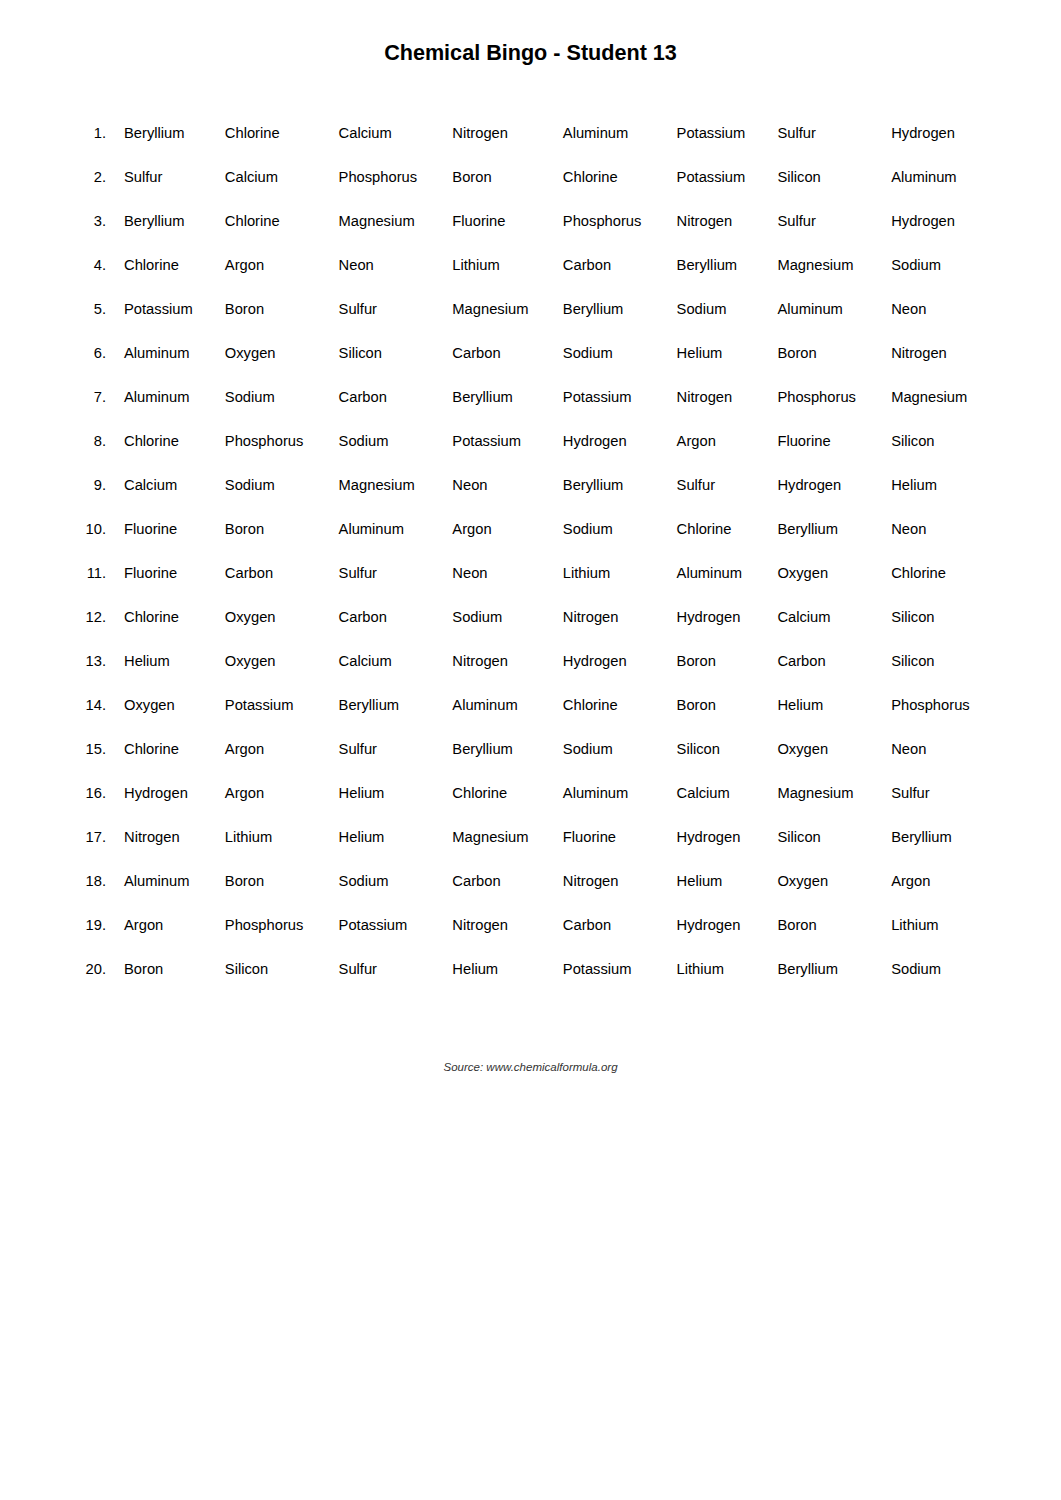Chemical Bingo - Student 13
| 1. | Beryllium | Chlorine | Calcium | Nitrogen | Aluminum | Potassium | Sulfur | Hydrogen |
| 2. | Sulfur | Calcium | Phosphorus | Boron | Chlorine | Potassium | Silicon | Aluminum |
| 3. | Beryllium | Chlorine | Magnesium | Fluorine | Phosphorus | Nitrogen | Sulfur | Hydrogen |
| 4. | Chlorine | Argon | Neon | Lithium | Carbon | Beryllium | Magnesium | Sodium |
| 5. | Potassium | Boron | Sulfur | Magnesium | Beryllium | Sodium | Aluminum | Neon |
| 6. | Aluminum | Oxygen | Silicon | Carbon | Sodium | Helium | Boron | Nitrogen |
| 7. | Aluminum | Sodium | Carbon | Beryllium | Potassium | Nitrogen | Phosphorus | Magnesium |
| 8. | Chlorine | Phosphorus | Sodium | Potassium | Hydrogen | Argon | Fluorine | Silicon |
| 9. | Calcium | Sodium | Magnesium | Neon | Beryllium | Sulfur | Hydrogen | Helium |
| 10. | Fluorine | Boron | Aluminum | Argon | Sodium | Chlorine | Beryllium | Neon |
| 11. | Fluorine | Carbon | Sulfur | Neon | Lithium | Aluminum | Oxygen | Chlorine |
| 12. | Chlorine | Oxygen | Carbon | Sodium | Nitrogen | Hydrogen | Calcium | Silicon |
| 13. | Helium | Oxygen | Calcium | Nitrogen | Hydrogen | Boron | Carbon | Silicon |
| 14. | Oxygen | Potassium | Beryllium | Aluminum | Chlorine | Boron | Helium | Phosphorus |
| 15. | Chlorine | Argon | Sulfur | Beryllium | Sodium | Silicon | Oxygen | Neon |
| 16. | Hydrogen | Argon | Helium | Chlorine | Aluminum | Calcium | Magnesium | Sulfur |
| 17. | Nitrogen | Lithium | Helium | Magnesium | Fluorine | Hydrogen | Silicon | Beryllium |
| 18. | Aluminum | Boron | Sodium | Carbon | Nitrogen | Helium | Oxygen | Argon |
| 19. | Argon | Phosphorus | Potassium | Nitrogen | Carbon | Hydrogen | Boron | Lithium |
| 20. | Boron | Silicon | Sulfur | Helium | Potassium | Lithium | Beryllium | Sodium |
Source: www.chemicalformula.org